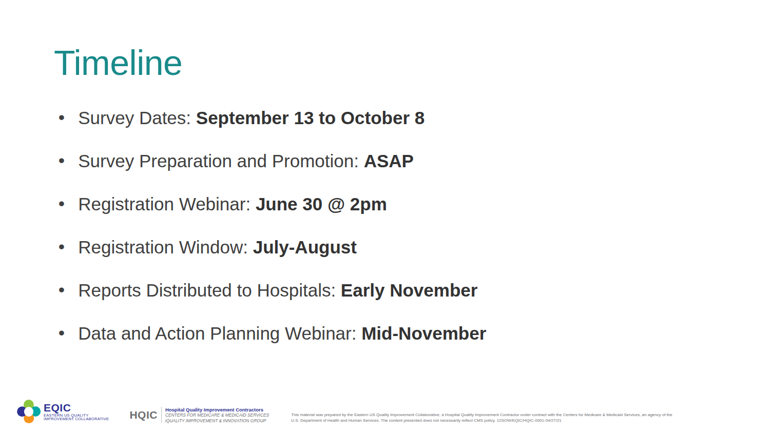Timeline
Survey Dates: September 13 to October 8
Survey Preparation and Promotion: ASAP
Registration Webinar: June 30 @ 2pm
Registration Window: July-August
Reports Distributed to Hospitals: Early November
Data and Action Planning Webinar: Mid-November
EQIC
Eastern US Quality
Improvement Collaborative
HQIC
Hospital Quality Improvement Contractors
CENTERS FOR MEDICARE & MEDICAID SERVICES
iQUALITY IMPROVEMENT & INNOVATION GROUP
This material was prepared by the Eastern US Quality Improvement Collaborative, a Hospital Quality Improvement Contractor under contract with the Centers for Medicare & Medicaid Services, an agency of the U.S. Department of Health and Human Services. The content presented does not necessarily reflect CMS policy. 12SOW/EQIC/HQIC-0001-04/27/21